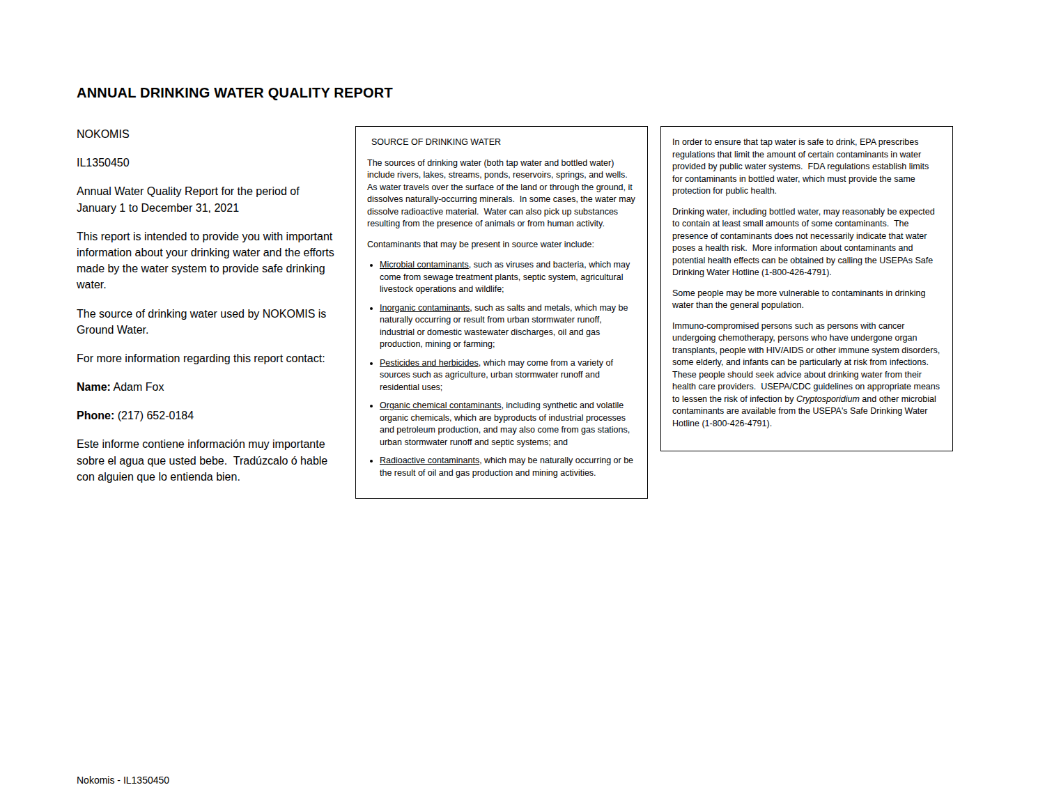ANNUAL DRINKING WATER QUALITY REPORT
NOKOMIS
IL1350450
Annual Water Quality Report for the period of January 1 to December 31, 2021
This report is intended to provide you with important information about your drinking water and the efforts made by the water system to provide safe drinking water.
The source of drinking water used by NOKOMIS is Ground Water.
For more information regarding this report contact:
Name: Adam Fox
Phone: (217) 652-0184
Este informe contiene información muy importante sobre el agua que usted bebe. Tradúzcalo ó hable con alguien que lo entienda bien.
SOURCE OF DRINKING WATER
The sources of drinking water (both tap water and bottled water) include rivers, lakes, streams, ponds, reservoirs, springs, and wells. As water travels over the surface of the land or through the ground, it dissolves naturally-occurring minerals. In some cases, the water may dissolve radioactive material. Water can also pick up substances resulting from the presence of animals or from human activity.
Contaminants that may be present in source water include:
Microbial contaminants, such as viruses and bacteria, which may come from sewage treatment plants, septic system, agricultural livestock operations and wildlife;
Inorganic contaminants, such as salts and metals, which may be naturally occurring or result from urban stormwater runoff, industrial or domestic wastewater discharges, oil and gas production, mining or farming;
Pesticides and herbicides, which may come from a variety of sources such as agriculture, urban stormwater runoff and residential uses;
Organic chemical contaminants, including synthetic and volatile organic chemicals, which are byproducts of industrial processes and petroleum production, and may also come from gas stations, urban stormwater runoff and septic systems; and
Radioactive contaminants, which may be naturally occurring or be the result of oil and gas production and mining activities.
In order to ensure that tap water is safe to drink, EPA prescribes regulations that limit the amount of certain contaminants in water provided by public water systems. FDA regulations establish limits for contaminants in bottled water, which must provide the same protection for public health.
Drinking water, including bottled water, may reasonably be expected to contain at least small amounts of some contaminants. The presence of contaminants does not necessarily indicate that water poses a health risk. More information about contaminants and potential health effects can be obtained by calling the USEPAs Safe Drinking Water Hotline (1-800-426-4791).
Some people may be more vulnerable to contaminants in drinking water than the general population.
Immuno-compromised persons such as persons with cancer undergoing chemotherapy, persons who have undergone organ transplants, people with HIV/AIDS or other immune system disorders, some elderly, and infants can be particularly at risk from infections. These people should seek advice about drinking water from their health care providers. USEPA/CDC guidelines on appropriate means to lessen the risk of infection by Cryptosporidium and other microbial contaminants are available from the USEPA's Safe Drinking Water Hotline (1-800-426-4791).
Nokomis - IL1350450